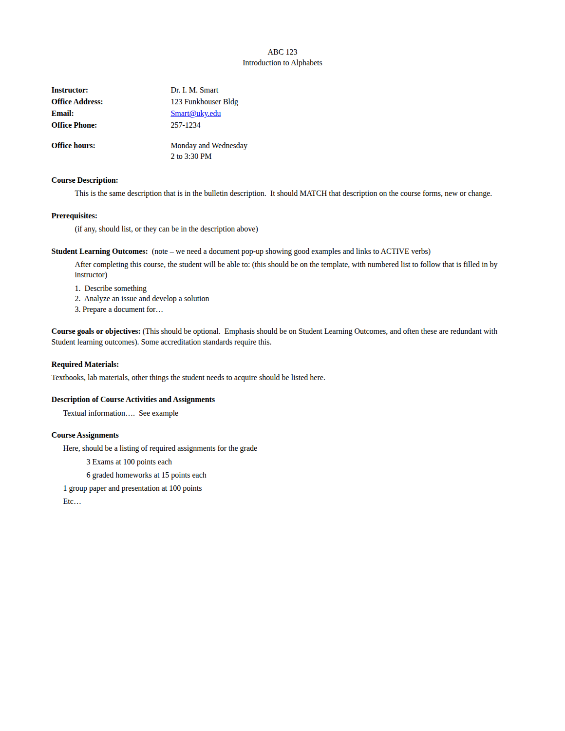ABC 123
Introduction to Alphabets
| Instructor: | Dr. I. M. Smart |
| Office Address: | 123 Funkhouser Bldg |
| Email: | Smart@uky.edu |
| Office Phone: | 257-1234 |
| Office hours: | Monday and Wednesday 2 to 3:30 PM |
Course Description:
This is the same description that is in the bulletin description. It should MATCH that description on the course forms, new or change.
Prerequisites:
(if any, should list, or they can be in the description above)
Student Learning Outcomes: (note – we need a document pop-up showing good examples and links to ACTIVE verbs)
After completing this course, the student will be able to: (this should be on the template, with numbered list to follow that is filled in by instructor)
1. Describe something
2. Analyze an issue and develop a solution
3. Prepare a document for…
Course goals or objectives: (This should be optional. Emphasis should be on Student Learning Outcomes, and often these are redundant with Student learning outcomes). Some accreditation standards require this.
Required Materials:
Textbooks, lab materials, other things the student needs to acquire should be listed here.
Description of Course Activities and Assignments
Textual information…. See example
Course Assignments
Here, should be a listing of required assignments for the grade
3 Exams at 100 points each
6 graded homeworks at 15 points each
1 group paper and presentation at 100 points
Etc…